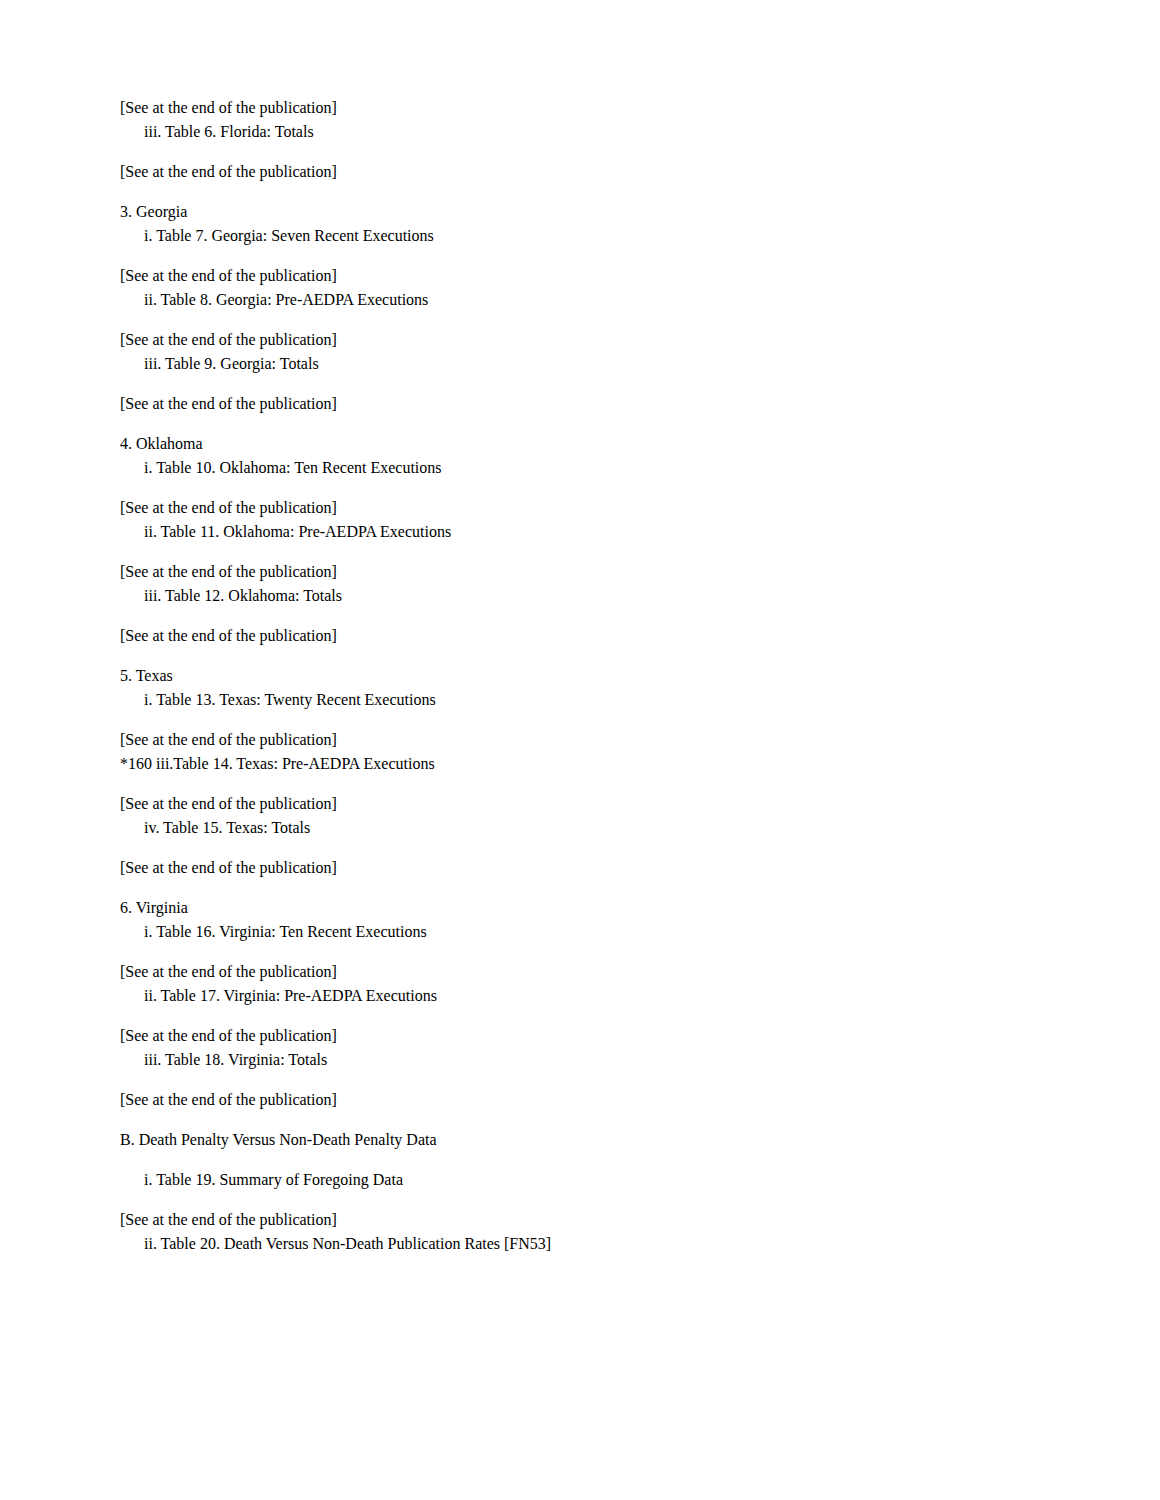[See at the end of the publication]
iii. Table 6. Florida: Totals
[See at the end of the publication]
3. Georgia
i. Table 7. Georgia: Seven Recent Executions
[See at the end of the publication]
ii. Table 8. Georgia: Pre-AEDPA Executions
[See at the end of the publication]
iii. Table 9. Georgia: Totals
[See at the end of the publication]
4. Oklahoma
i. Table 10. Oklahoma: Ten Recent Executions
[See at the end of the publication]
ii. Table 11. Oklahoma: Pre-AEDPA Executions
[See at the end of the publication]
iii. Table 12. Oklahoma: Totals
[See at the end of the publication]
5. Texas
i. Table 13. Texas: Twenty Recent Executions
[See at the end of the publication]
*160 iii.Table 14. Texas: Pre-AEDPA Executions
[See at the end of the publication]
iv. Table 15. Texas: Totals
[See at the end of the publication]
6. Virginia
i. Table 16. Virginia: Ten Recent Executions
[See at the end of the publication]
ii. Table 17. Virginia: Pre-AEDPA Executions
[See at the end of the publication]
iii. Table 18. Virginia: Totals
[See at the end of the publication]
B. Death Penalty Versus Non-Death Penalty Data
i. Table 19. Summary of Foregoing Data
[See at the end of the publication]
ii. Table 20. Death Versus Non-Death Publication Rates [FN53]